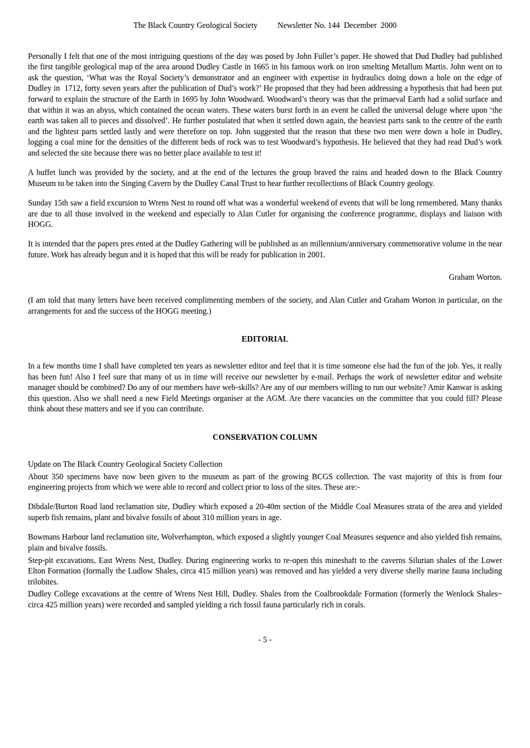The Black Country Geological Society Newsletter No. 144 December 2000
Personally I felt that one of the most intriguing questions of the day was posed by John Fuller’s paper. He showed that Dud Dudley bad published the first tangible geological map of the area around Dudley Castle in 1665 in his famous work on iron smelting Metallum Martis. John went on to ask the question, ‘What was the Royal Society’s demonstrator and an engineer with expertise in hydraulics doing down a hole on the edge of Dudley in 1712, forty seven years after the publication of Dud’s work?’ He proposed that they had been addressing a hypothesis that had been put forward to explain the structure of the Earth in 1695 by John Woodward. Woodward’s theory was that the primaeval Earth had a solid surface and that within it was an abyss, which contained the ocean waters. These waters burst forth in an event he called the universal deluge where upon ‘the earth was taken all to pieces and dissolved’. He further postulated that when it settled down again, the heaviest parts sank to the centre of the earth and the lightest parts settled lastly and were therefore on top. John suggested that the reason that these two men were down a hole in Dudley, logging a coal mine for the densities of the different beds of rock was to test Woodward’s hypothesis. He believed that they had read Dud’s work and selected the site because there was no better place available to test it!
A buffet lunch was provided by the society, and at the end of the lectures the group braved the rains and headed down to the Black Country Museum to be taken into the Singing Cavern by the Dudley Canal Trust to hear further recollections of Black Country geology.
Sunday 15th saw a field excursion to Wrens Nest to round off what was a wonderful weekend of events that will be long remembered. Many thanks are due to all those involved in the weekend and especially to Alan Cutler for organising the conference programme, displays and liaison with HOGG.
It is intended that the papers pres ented at the Dudley Gathering will be published as an millennium/anniversary commemorative volume in the near future. Work has already begun and it is hoped that this will be ready for publication in 2001.
Graham Worton.
(I am told that many letters have been received complimenting members of the society, and Alan Cutler and Graham Worton in particular, on the arrangements for and the success of the HOGG meeting.)
EDITORIAL
In a few months time I shall have completed ten years as newsletter editor and feel that it is time someone else had the fun of the job. Yes, it really has been fun! Also I feel sure that many of us in time will receive our newsletter by e-mail. Perhaps the work of newsletter editor and website manager should be combined? Do any of our members have web-skills? Are any of our members willing to run our website? Amir Kanwar is asking this question. Also we shall need a new Field Meetings organiser at the AGM. Are there vacancies on the committee that you could fill? Please think about these matters and see if you can contribute.
CONSERVATION COLUMN
Update on The Black Country Geological Society Collection
About 350 specimens have now been given to the museum as part of the growing BCGS collection. The vast majority of this is from four engineering projects from which we were able to record and collect prior to loss of the sites. These are:-
Dibdale/Burton Road land reclamation site, Dudley which exposed a 20-40m section of the Middle Coal Measures strata of the area and yielded superb fish remains, plant and bivalve fossils of about 310 million years in age.
Bowmans Harbour land reclamation site, Wolverhampton, which exposed a slightly younger Coal Measures sequence and also yielded fish remains, plain and bivalve fossils.
Step-pit excavations, East Wrens Nest, Dudley. During engineering works to re-open this mineshaft to the caverns Silurian shales of the Lower Elton Formation (formally the Ludlow Shales, circa 415 million years) was removed and has yielded a very diverse shelly marine fauna including trilobites.
Dudley College excavations at the centre of Wrens Nest Hill, Dudley. Shales from the Coalbrookdale Formation (formerly the Wenlock Shales~ circa 425 million years) were recorded and sampled yielding a rich fossil fauna particularly rich in corals.
- 5 -